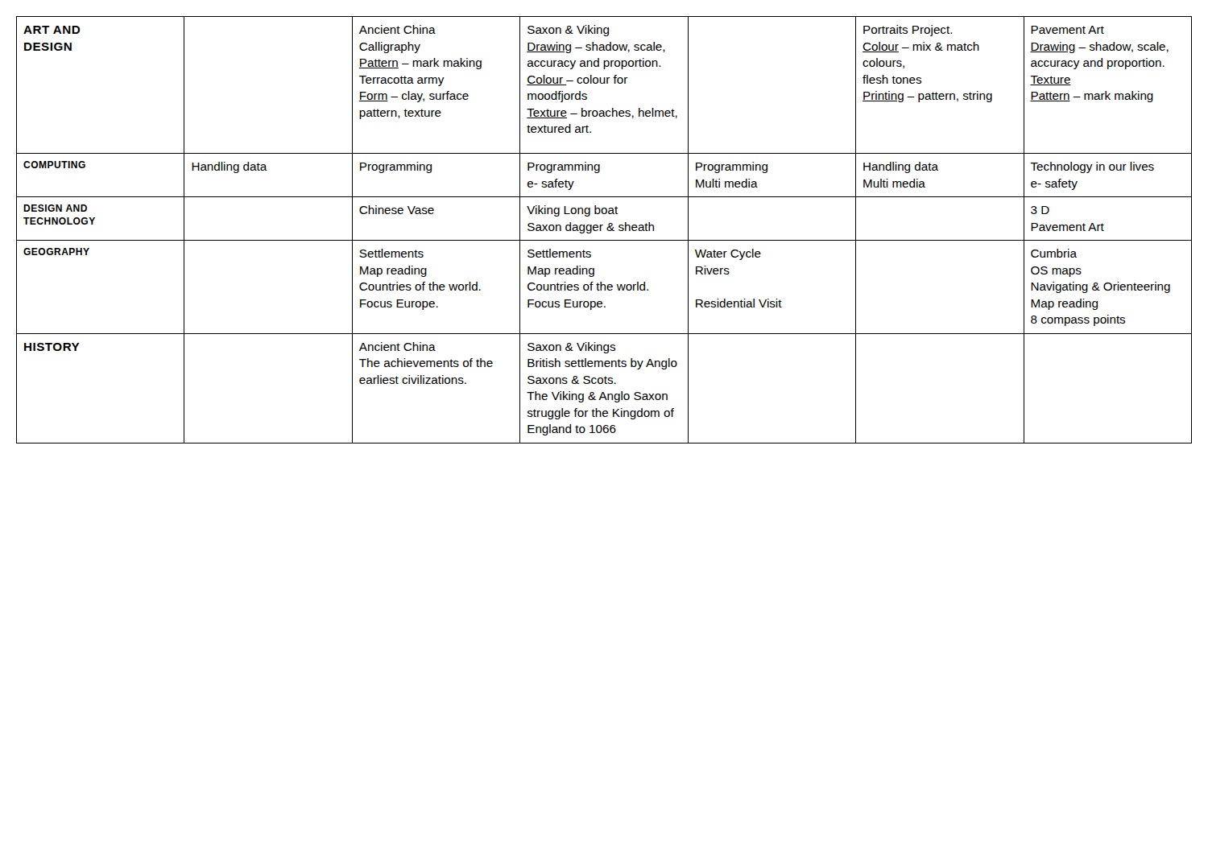| ART AND DESIGN | | Ancient China Calligraphy Pattern – mark making Terracotta army Form – clay, surface pattern, texture | Saxon & Viking Drawing – shadow, scale, accuracy and proportion. Colour – colour for moodfjords Texture – broaches, helmet, textured art. | | Portraits Project. Colour – mix & match colours, flesh tones Printing – pattern, string | Pavement Art Drawing – shadow, scale, accuracy and proportion. Texture Pattern – mark making |
| COMPUTING | Handling data | Programming | Programming e- safety | Programming Multi media | Handling data Multi media | Technology in our lives e- safety |
| DESIGN AND TECHNOLOGY | | Chinese Vase | Viking Long boat Saxon dagger & sheath | | | 3 D Pavement Art |
| GEOGRAPHY | | Settlements Map reading Countries of the world. Focus Europe. | Settlements Map reading Countries of the world. Focus Europe. | Water Cycle Rivers Residential Visit | | Cumbria OS maps Navigating & Orienteering Map reading 8 compass points |
| HISTORY | | Ancient China The achievements of the earliest civilizations. | Saxon & Vikings British settlements by Anglo Saxons & Scots. The Viking & Anglo Saxon struggle for the Kingdom of England to 1066 | | | |